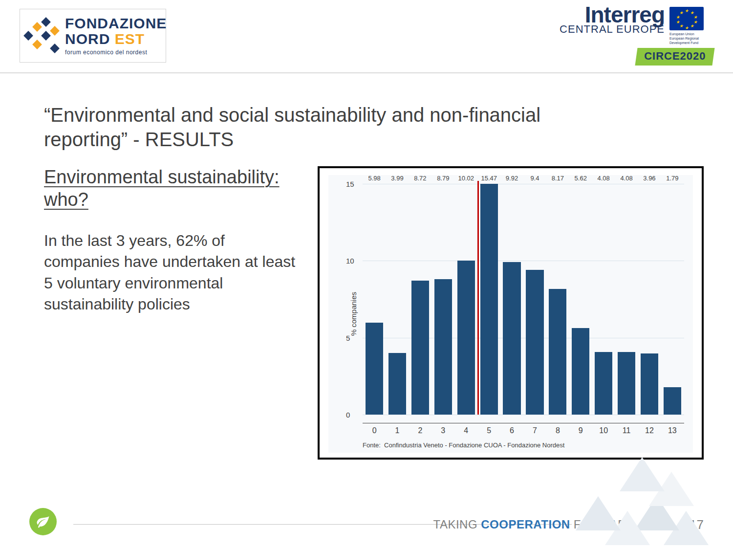FONDAZIONE
NORD EST
forum economico del nordest
Interreg
CENTRAL EUROPE
★ ★ ★ ★ ★ ★ ★ ★ ★ ★
European Union
European Regional
Development Fund
CIRCE2020
“Environmental and social sustainability and non-financial reporting” - RESULTS
Environmental sustainability: who?
In the last 3 years, 62% of companies have undertaken at least 5 voluntary environmental sustainability policies
% companies
15
10
5
0
5.98
3.99
8.72
8.79
10.02
15.47
9.92
9.4
8.17
5.62
4.08
4.08
3.96
1.79
0123456 78910111213
Fonte: Confindustria Veneto - Fondazione CUOA - Fondazione Nordest
TAKING COOPERATION FORWARD
17